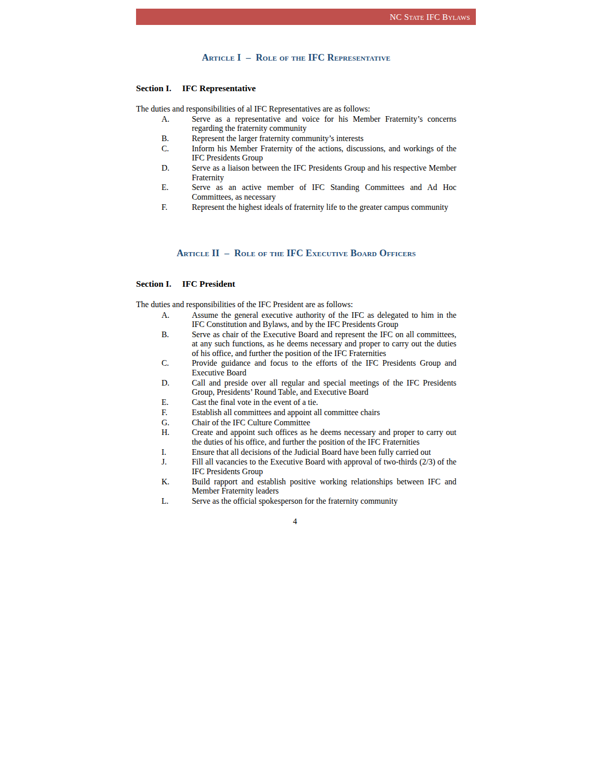NC State IFC Bylaws
Article I – Role of the IFC Representative
Section I. IFC Representative
The duties and responsibilities of al IFC Representatives are as follows:
A. Serve as a representative and voice for his Member Fraternity’s concerns regarding the fraternity community
B. Represent the larger fraternity community’s interests
C. Inform his Member Fraternity of the actions, discussions, and workings of the IFC Presidents Group
D. Serve as a liaison between the IFC Presidents Group and his respective Member Fraternity
E. Serve as an active member of IFC Standing Committees and Ad Hoc Committees, as necessary
F. Represent the highest ideals of fraternity life to the greater campus community
Article II – Role of the IFC Executive Board Officers
Section I. IFC President
The duties and responsibilities of the IFC President are as follows:
A. Assume the general executive authority of the IFC as delegated to him in the IFC Constitution and Bylaws, and by the IFC Presidents Group
B. Serve as chair of the Executive Board and represent the IFC on all committees, at any such functions, as he deems necessary and proper to carry out the duties of his office, and further the position of the IFC Fraternities
C. Provide guidance and focus to the efforts of the IFC Presidents Group and Executive Board
D. Call and preside over all regular and special meetings of the IFC Presidents Group, Presidents’ Round Table, and Executive Board
E. Cast the final vote in the event of a tie.
F. Establish all committees and appoint all committee chairs
G. Chair of the IFC Culture Committee
H. Create and appoint such offices as he deems necessary and proper to carry out the duties of his office, and further the position of the IFC Fraternities
I. Ensure that all decisions of the Judicial Board have been fully carried out
J. Fill all vacancies to the Executive Board with approval of two-thirds (2/3) of the IFC Presidents Group
K. Build rapport and establish positive working relationships between IFC and Member Fraternity leaders
L. Serve as the official spokesperson for the fraternity community
4